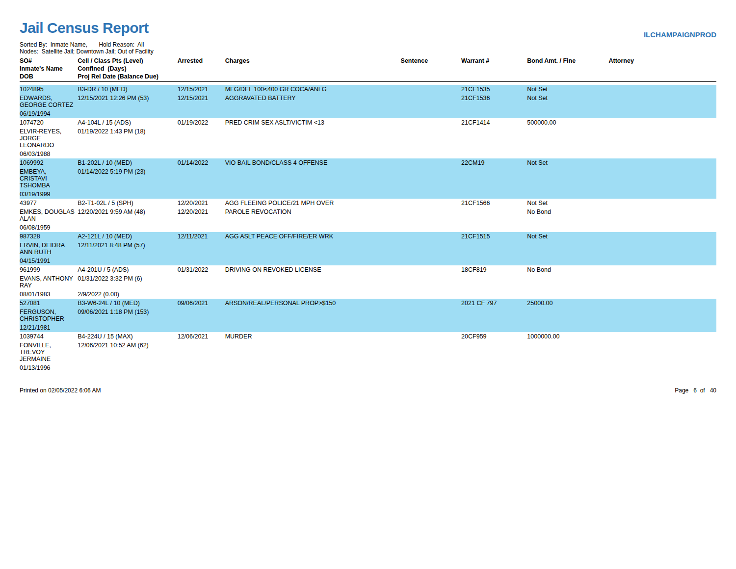Jail Census Report
ILCHAMPAIGNPROD
Sorted By: Inmate Name, Hold Reason: All
Nodes: Satellite Jail; Downtown Jail; Out of Facility
| SO# | Cell / Class Pts (Level) | Arrested | Charges | Sentence | Warrant # | Bond Amt. / Fine | Attorney |
| --- | --- | --- | --- | --- | --- | --- | --- |
| Inmate's Name | Confined (Days) | | | | | | |
| DOB | Proj Rel Date (Balance Due) | | | | | | |
| 1024895 | B3-DR / 10 (MED) | 12/15/2021 | MFG/DEL 100<400 GR COCA/ANLG | | 21CF1535 | Not Set | |
| EDWARDS, GEORGE CORTEZ | 12/15/2021 12:26 PM (53) | 12/15/2021 | AGGRAVATED BATTERY | | 21CF1536 | Not Set | |
| 06/19/1994 | | | | | | | |
| 1074720 | A4-104L / 15 (ADS) | 01/19/2022 | PRED CRIM SEX ASLT/VICTIM <13 | | 21CF1414 | 500000.00 | |
| ELVIR-REYES, JORGE LEONARDO | 01/19/2022 1:43 PM (18) | | | | | | |
| 06/03/1988 | | | | | | | |
| 1069992 | B1-202L / 10 (MED) | 01/14/2022 | VIO BAIL BOND/CLASS 4 OFFENSE | | 22CM19 | Not Set | |
| EMBEYA, CRISTAVI TSHOMBA | 01/14/2022 5:19 PM (23) | | | | | | |
| 03/19/1999 | | | | | | | |
| 43977 | B2-T1-02L / 5 (SPH) | 12/20/2021 | AGG FLEEING POLICE/21 MPH OVER | | 21CF1566 | Not Set | |
| EMKES, DOUGLAS ALAN | 12/20/2021 9:59 AM (48) | 12/20/2021 | PAROLE REVOCATION | | | No Bond | |
| 06/08/1959 | | | | | | | |
| 987328 | A2-121L / 10 (MED) | 12/11/2021 | AGG ASLT PEACE OFF/FIRE/ER WRK | | 21CF1515 | Not Set | |
| ERVIN, DEIDRA ANN RUTH | 12/11/2021 8:48 PM (57) | | | | | | |
| 04/15/1991 | | | | | | | |
| 961999 | A4-201U / 5 (ADS) | 01/31/2022 | DRIVING ON REVOKED LICENSE | | 18CF819 | No Bond | |
| EVANS, ANTHONY RAY | 01/31/2022 3:32 PM (6) | | | | | | |
| 08/01/1983 | 2/9/2022 (0.00) | | | | | | |
| 527081 | B3-W6-24L / 10 (MED) | 09/06/2021 | ARSON/REAL/PERSONAL PROP>$150 | | 2021 CF 797 | 25000.00 | |
| FERGUSON, CHRISTOPHER | 09/06/2021 1:18 PM (153) | | | | | | |
| 12/21/1981 | | | | | | | |
| 1039744 | B4-224U / 15 (MAX) | 12/06/2021 | MURDER | | 20CF959 | 1000000.00 | |
| FONVILLE, TREVOY JERMAINE | 12/06/2021 10:52 AM (62) | | | | | | |
| 01/13/1996 | | | | | | | |
Printed on 02/05/2022 6:06 AM
Page 6 of 40